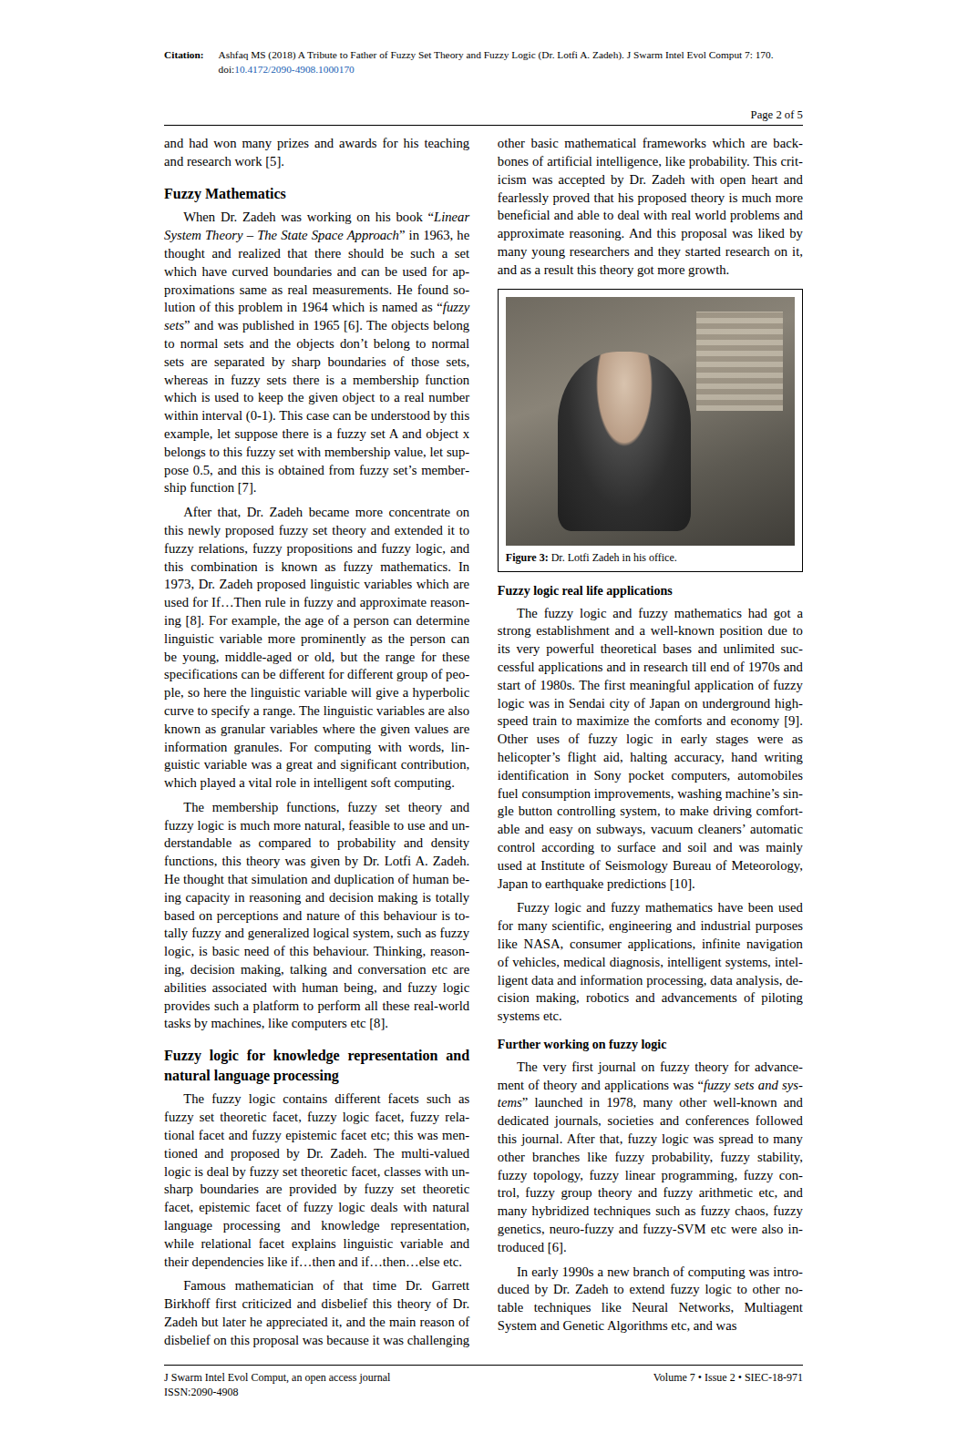Citation: Ashfaq MS (2018) A Tribute to Father of Fuzzy Set Theory and Fuzzy Logic (Dr. Lotfi A. Zadeh). J Swarm Intel Evol Comput 7: 170. doi:10.4172/2090-4908.1000170
Page 2 of 5
and had won many prizes and awards for his teaching and research work [5].
Fuzzy Mathematics
When Dr. Zadeh was working on his book “Linear System Theory – The State Space Approach” in 1963, he thought and realized that there should be such a set which have curved boundaries and can be used for approximations same as real measurements. He found solution of this problem in 1964 which is named as “fuzzy sets” and was published in 1965 [6]. The objects belong to normal sets and the objects don’t belong to normal sets are separated by sharp boundaries of those sets, whereas in fuzzy sets there is a membership function which is used to keep the given object to a real number within interval (0-1). This case can be understood by this example, let suppose there is a fuzzy set A and object x belongs to this fuzzy set with membership value, let suppose 0.5, and this is obtained from fuzzy set’s membership function [7].
After that, Dr. Zadeh became more concentrate on this newly proposed fuzzy set theory and extended it to fuzzy relations, fuzzy propositions and fuzzy logic, and this combination is known as fuzzy mathematics. In 1973, Dr. Zadeh proposed linguistic variables which are used for If…Then rule in fuzzy and approximate reasoning [8]. For example, the age of a person can determine linguistic variable more prominently as the person can be young, middle-aged or old, but the range for these specifications can be different for different group of people, so here the linguistic variable will give a hyperbolic curve to specify a range. The linguistic variables are also known as granular variables where the given values are information granules. For computing with words, linguistic variable was a great and significant contribution, which played a vital role in intelligent soft computing.
The membership functions, fuzzy set theory and fuzzy logic is much more natural, feasible to use and understandable as compared to probability and density functions, this theory was given by Dr. Lotfi A. Zadeh. He thought that simulation and duplication of human being capacity in reasoning and decision making is totally based on perceptions and nature of this behaviour is totally fuzzy and generalized logical system, such as fuzzy logic, is basic need of this behaviour. Thinking, reasoning, decision making, talking and conversation etc are abilities associated with human being, and fuzzy logic provides such a platform to perform all these real-world tasks by machines, like computers etc [8].
Fuzzy logic for knowledge representation and natural language processing
The fuzzy logic contains different facets such as fuzzy set theoretic facet, fuzzy logic facet, fuzzy relational facet and fuzzy epistemic facet etc; this was mentioned and proposed by Dr. Zadeh. The multi-valued logic is deal by fuzzy set theoretic facet, classes with unsharp boundaries are provided by fuzzy set theoretic facet, epistemic facet of fuzzy logic deals with natural language processing and knowledge representation, while relational facet explains linguistic variable and their dependencies like if…then and if…then…else etc.
Famous mathematician of that time Dr. Garrett Birkhoff first criticized and disbelief this theory of Dr. Zadeh but later he appreciated it, and the main reason of disbelief on this proposal was because it was challenging other basic mathematical frameworks which are backbones of artificial intelligence, like probability. This criticism was accepted by Dr. Zadeh with open heart and fearlessly proved that his proposed theory is much more beneficial and able to deal with real world problems and approximate reasoning. And this proposal was liked by many young researchers and they started research on it, and as a result this theory got more growth.
Figure 3: Dr. Lotfi Zadeh in his office.
Fuzzy logic real life applications
The fuzzy logic and fuzzy mathematics had got a strong establishment and a well-known position due to its very powerful theoretical bases and unlimited successful applications and in research till end of 1970s and start of 1980s. The first meaningful application of fuzzy logic was in Sendai city of Japan on underground high-speed train to maximize the comforts and economy [9]. Other uses of fuzzy logic in early stages were as helicopter’s flight aid, halting accuracy, hand writing identification in Sony pocket computers, automobiles fuel consumption improvements, washing machine’s single button controlling system, to make driving comfortable and easy on subways, vacuum cleaners’ automatic control according to surface and soil and was mainly used at Institute of Seismology Bureau of Meteorology, Japan to earthquake predictions [10].
Fuzzy logic and fuzzy mathematics have been used for many scientific, engineering and industrial purposes like NASA, consumer applications, infinite navigation of vehicles, medical diagnosis, intelligent systems, intelligent data and information processing, data analysis, decision making, robotics and advancements of piloting systems etc.
Further working on fuzzy logic
The very first journal on fuzzy theory for advancement of theory and applications was “fuzzy sets and systems” launched in 1978, many other well-known and dedicated journals, societies and conferences followed this journal. After that, fuzzy logic was spread to many other branches like fuzzy probability, fuzzy stability, fuzzy topology, fuzzy linear programming, fuzzy control, fuzzy group theory and fuzzy arithmetic etc, and many hybridized techniques such as fuzzy chaos, fuzzy genetics, neuro-fuzzy and fuzzy-SVM etc were also introduced [6].
In early 1990s a new branch of computing was introduced by Dr. Zadeh to extend fuzzy logic to other notable techniques like Neural Networks, Multiagent System and Genetic Algorithms etc, and was
J Swarm Intel Evol Comput, an open access journal
ISSN:2090-4908
Volume 7 • Issue 2 • SIEC-18-971